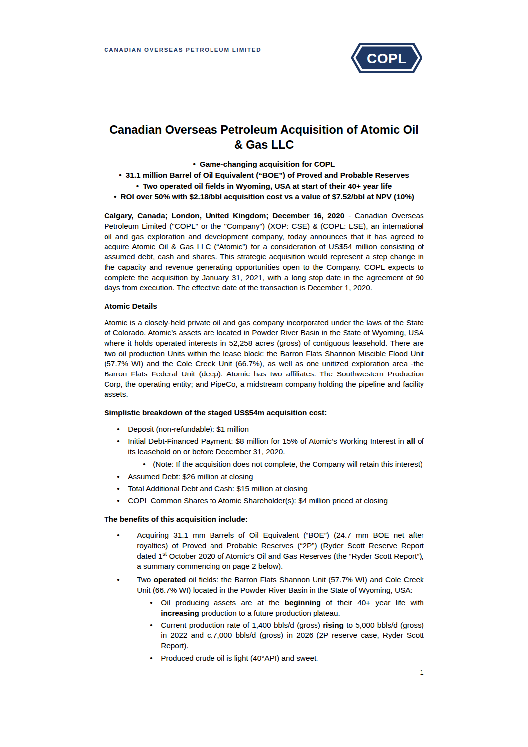Canadian Overseas Petroleum Limited
COPL
Canadian Overseas Petroleum Acquisition of Atomic Oil & Gas LLC
Game-changing acquisition for COPL
31.1 million Barrel of Oil Equivalent (“BOE”) of Proved and Probable Reserves
Two operated oil fields in Wyoming, USA at start of their 40+ year life
ROI over 50% with $2.18/bbl acquisition cost vs a value of $7.52/bbl at NPV (10%)
Calgary, Canada; London, United Kingdom; December 16, 2020 - Canadian Overseas Petroleum Limited ("COPL" or the "Company") (XOP: CSE) & (COPL: LSE), an international oil and gas exploration and development company, today announces that it has agreed to acquire Atomic Oil & Gas LLC (“Atomic”) for a consideration of US$54 million consisting of assumed debt, cash and shares. This strategic acquisition would represent a step change in the capacity and revenue generating opportunities open to the Company. COPL expects to complete the acquisition by January 31, 2021, with a long stop date in the agreement of 90 days from execution. The effective date of the transaction is December 1, 2020.
Atomic Details
Atomic is a closely-held private oil and gas company incorporated under the laws of the State of Colorado. Atomic’s assets are located in Powder River Basin in the State of Wyoming, USA where it holds operated interests in 52,258 acres (gross) of contiguous leasehold. There are two oil production Units within the lease block: the Barron Flats Shannon Miscible Flood Unit (57.7% WI) and the Cole Creek Unit (66.7%), as well as one unitized exploration area -the Barron Flats Federal Unit (deep). Atomic has two affiliates: The Southwestern Production Corp, the operating entity; and PipeCo, a midstream company holding the pipeline and facility assets.
Simplistic breakdown of the staged US$54m acquisition cost:
Deposit (non-refundable): $1 million
Initial Debt-Financed Payment: $8 million for 15% of Atomic’s Working Interest in all of its leasehold on or before December 31, 2020.
(Note: If the acquisition does not complete, the Company will retain this interest)
Assumed Debt: $26 million at closing
Total Additional Debt and Cash: $15 million at closing
COPL Common Shares to Atomic Shareholder(s): $4 million priced at closing
The benefits of this acquisition include:
Acquiring 31.1 mm Barrels of Oil Equivalent (“BOE”) (24.7 mm BOE net after royalties) of Proved and Probable Reserves (“2P”) (Ryder Scott Reserve Report dated 1st October 2020 of Atomic’s Oil and Gas Reserves (the “Ryder Scott Report”), a summary commencing on page 2 below).
Two operated oil fields: the Barron Flats Shannon Unit (57.7% WI) and Cole Creek Unit (66.7% WI) located in the Powder River Basin in the State of Wyoming, USA:
Oil producing assets are at the beginning of their 40+ year life with increasing production to a future production plateau.
Current production rate of 1,400 bbls/d (gross) rising to 5,000 bbls/d (gross) in 2022 and c.7,000 bbls/d (gross) in 2026 (2P reserve case, Ryder Scott Report).
Produced crude oil is light (40°API) and sweet.
1